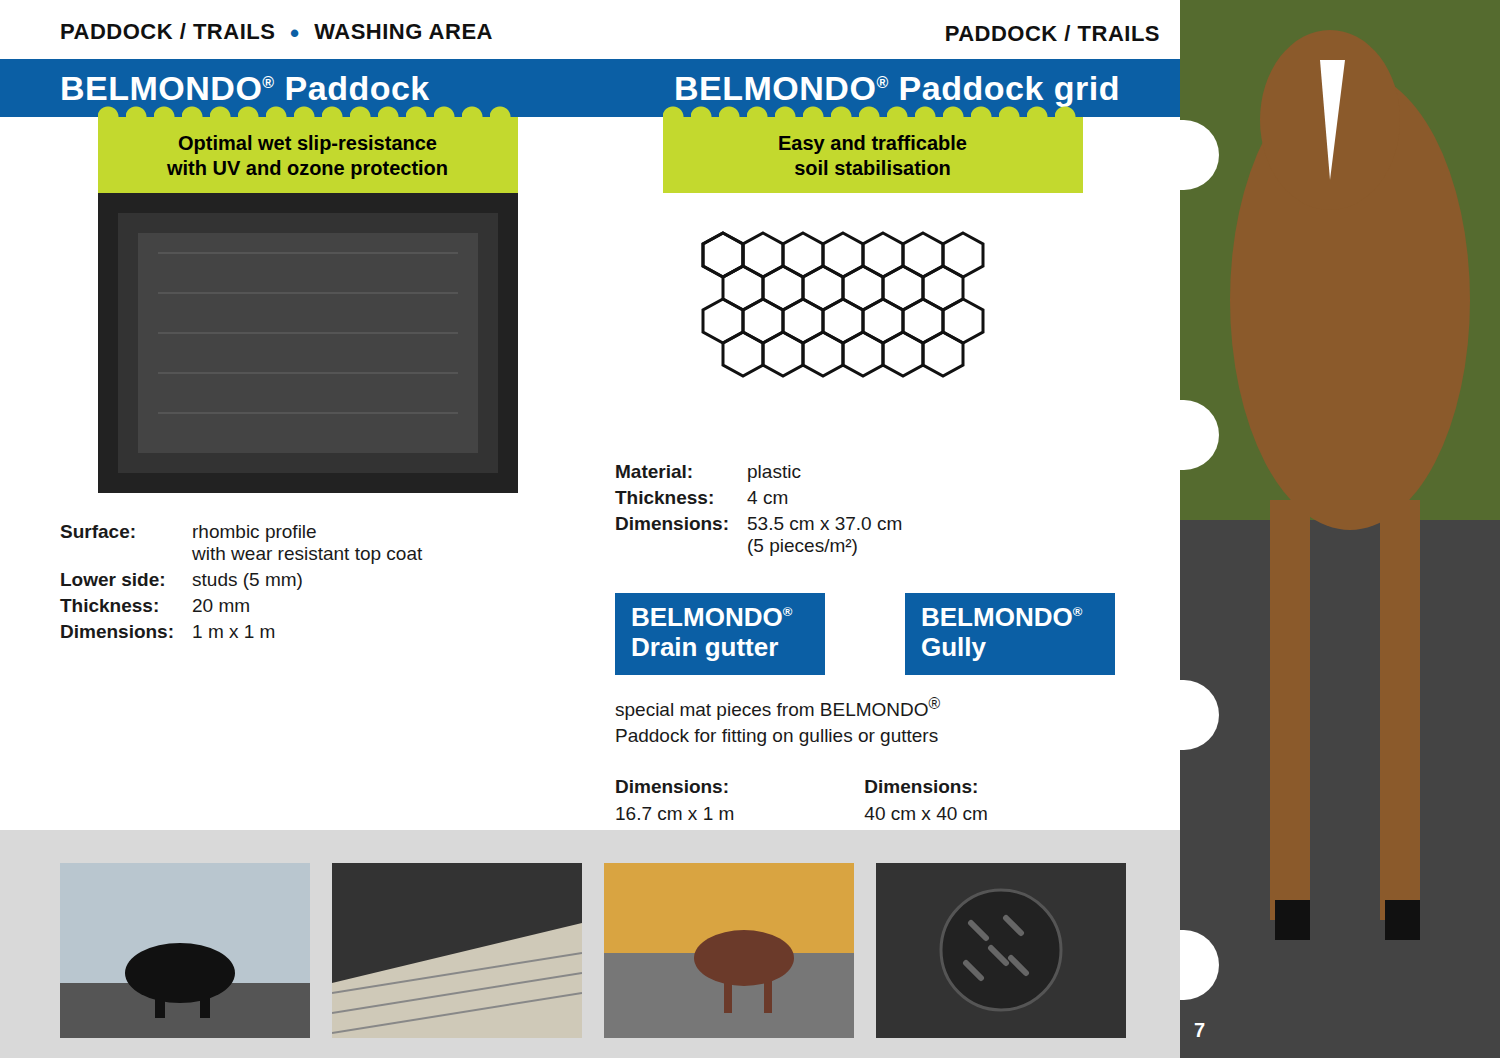Paddock / Trails • Washing Area
Paddock / Trails
BELMONDO® Paddock
BELMONDO® Paddock grid
Optimal wet slip-resistance
with UV and ozone protection
| Surface: | rhombic profile with wear resistant top coat |
| Lower side: | studs (5 mm) |
| Thickness: | 20 mm |
| Dimensions: | 1 m x 1 m |
Easy and trafficable
soil stabilisation
| Material: | plastic |
| Thickness: | 4 cm |
| Dimensions: | 53.5 cm x 37.0 cm (5 pieces/m²) |
BELMONDO®
Drain gutter
BELMONDO®
Gully
special mat pieces from BELMONDO®
Paddock for fitting on gullies or gutters
Dimensions: 16.7 cm x 1 m
Dimensions: 40 cm x 40 cm
7